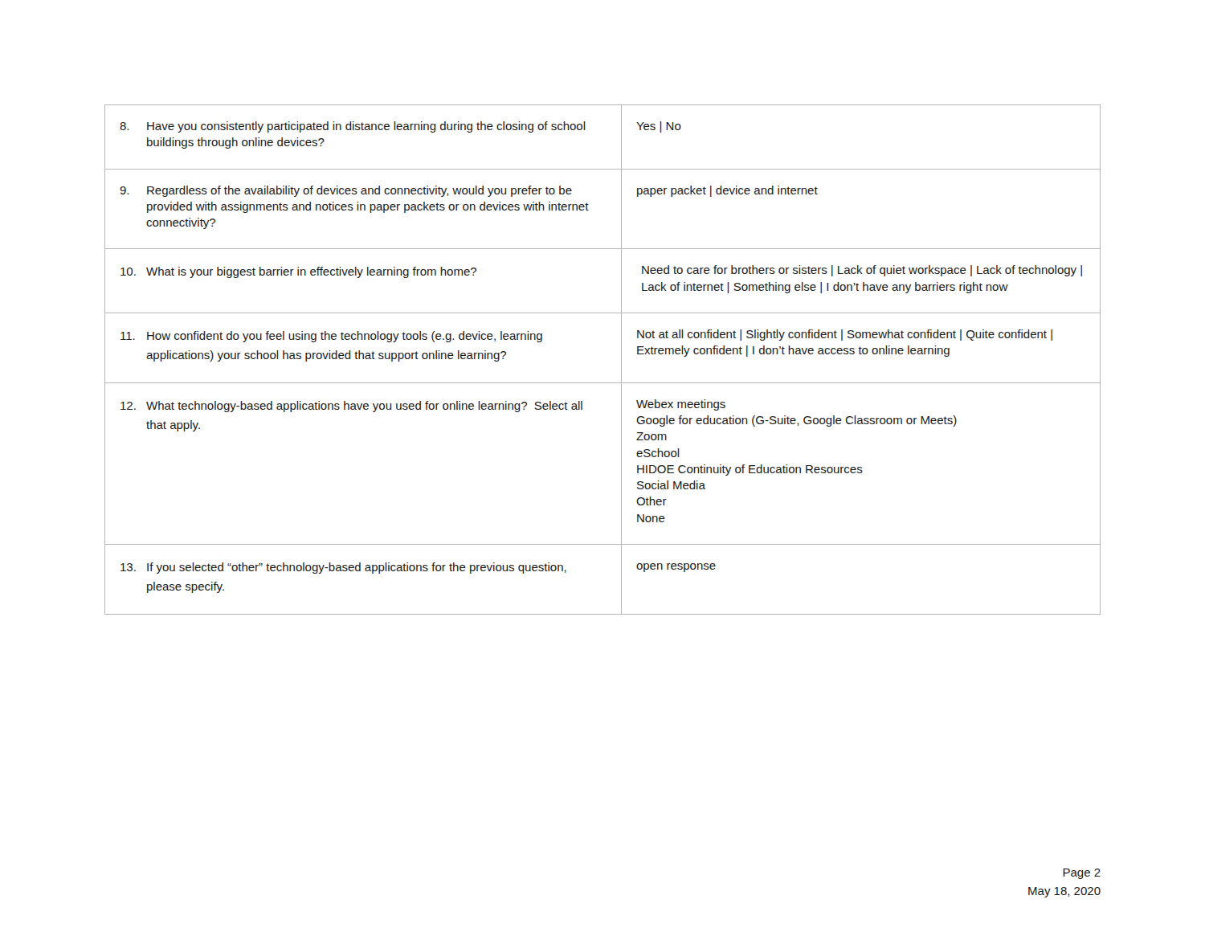| 8. Have you consistently participated in distance learning during the closing of school buildings through online devices? | Yes / No |
| 9. Regardless of the availability of devices and connectivity, would you prefer to be provided with assignments and notices in paper packets or on devices with internet connectivity? | paper packet / device and internet |
| 10. What is your biggest barrier in effectively learning from home? | Need to care for brothers or sisters / Lack of quiet workspace / Lack of technology / Lack of internet / Something else / I don’t have any barriers right now |
| 11. How confident do you feel using the technology tools (e.g. device, learning applications) your school has provided that support online learning? | Not at all confident / Slightly confident / Somewhat confident / Quite confident / Extremely confident / I don’t have access to online learning |
| 12. What technology-based applications have you used for online learning? Select all that apply. | Webex meetings Google for education (G-Suite, Google Classroom or Meets) Zoom eSchool HIDOE Continuity of Education Resources Social Media Other None |
| 13. If you selected “other” technology-based applications for the previous question, please specify. | open response |
Page 2
May 18, 2020